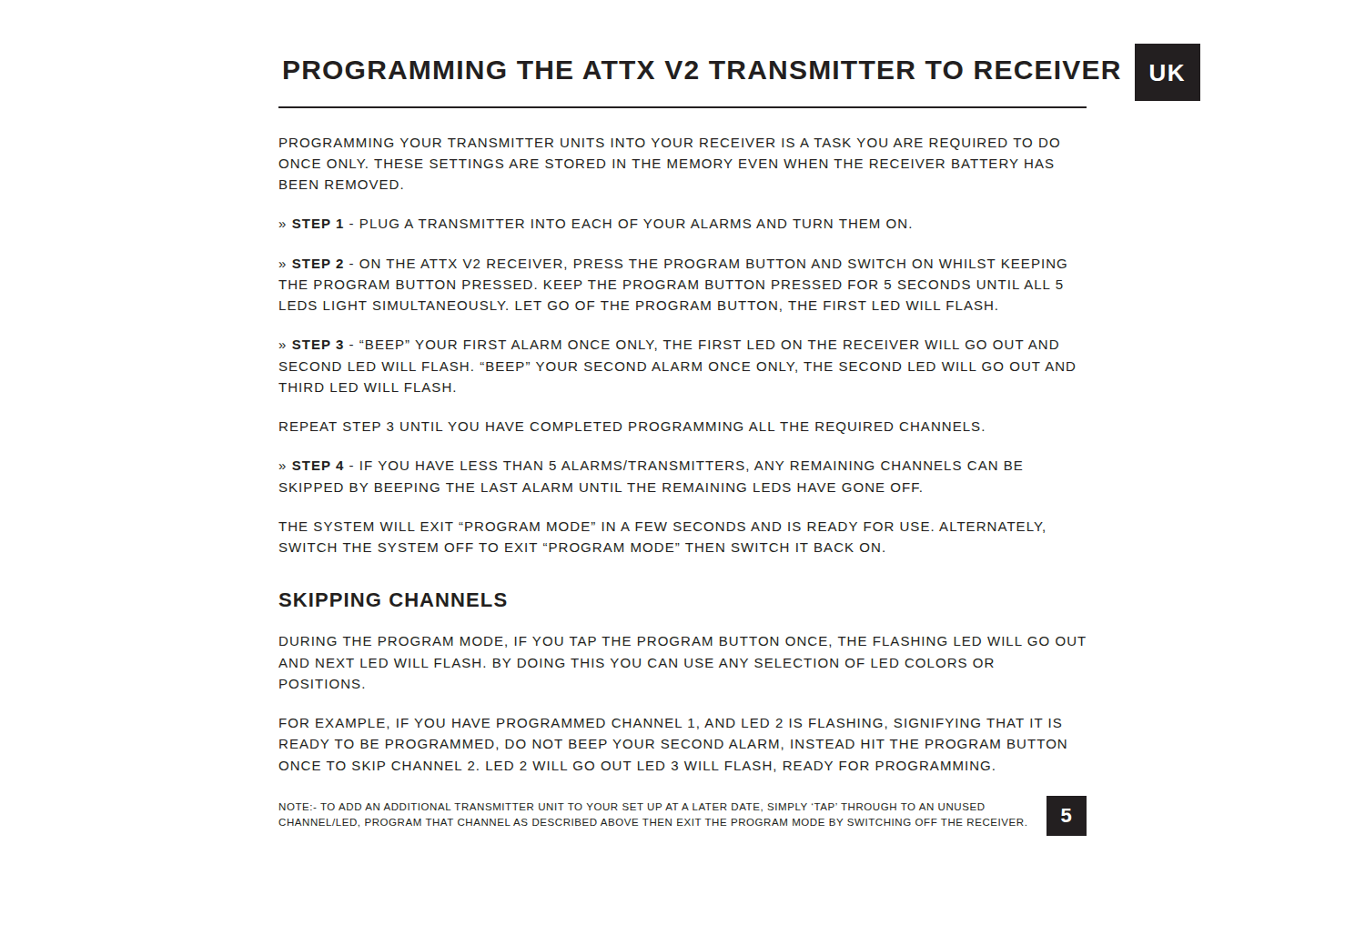Programming the ATTx v2 Transmitter to Receiver
UK
Programming your transmitter units into your receiver is a task you are required to do once only. These settings are stored in the memory even when the receiver battery has been removed.
» Step 1 - Plug a transmitter into each of your alarms and turn them on.
» Step 2 - On the ATTx V2 receiver, press the program button and switch on whilst keeping the program button pressed. Keep the program button pressed for 5 seconds until all 5 LEDS light simultaneously. Let go of the program button, the first LED will flash.
» Step 3 - “Beep” your first alarm once only, the first LED on the receiver will go out and second LED will flash. “Beep” your second alarm once only, the second LED will go out and third LED will flash.
Repeat Step 3 until you have completed programming all the required channels.
» Step 4 - If you have less than 5 alarms/transmitters, any remaining channels can be skipped by beeping the last alarm until the remaining LEDs have gone off.
The system will exit “program mode” in a few seconds and is ready for use. Alternately, switch the system off to exit “program mode” then switch it back on.
Skipping Channels
During the program mode, if you tap the program button once, the flashing LED will go out and next LED will flash. By doing this you can use any selection of LED colors or positions.
For example, if you have programmed channel 1, and LED 2 is flashing, signifying that it is ready to be programmed, do not beep your second alarm, instead hit the program button once to skip channel 2. LED 2 will go out LED 3 will flash, ready for programming.
NOTE:- To add an additional transmitter unit to your set up at a later date, simply ‘tap’ through to an unused channel/LED, program that channel as described above then exit the program mode by switching off the receiver.
5